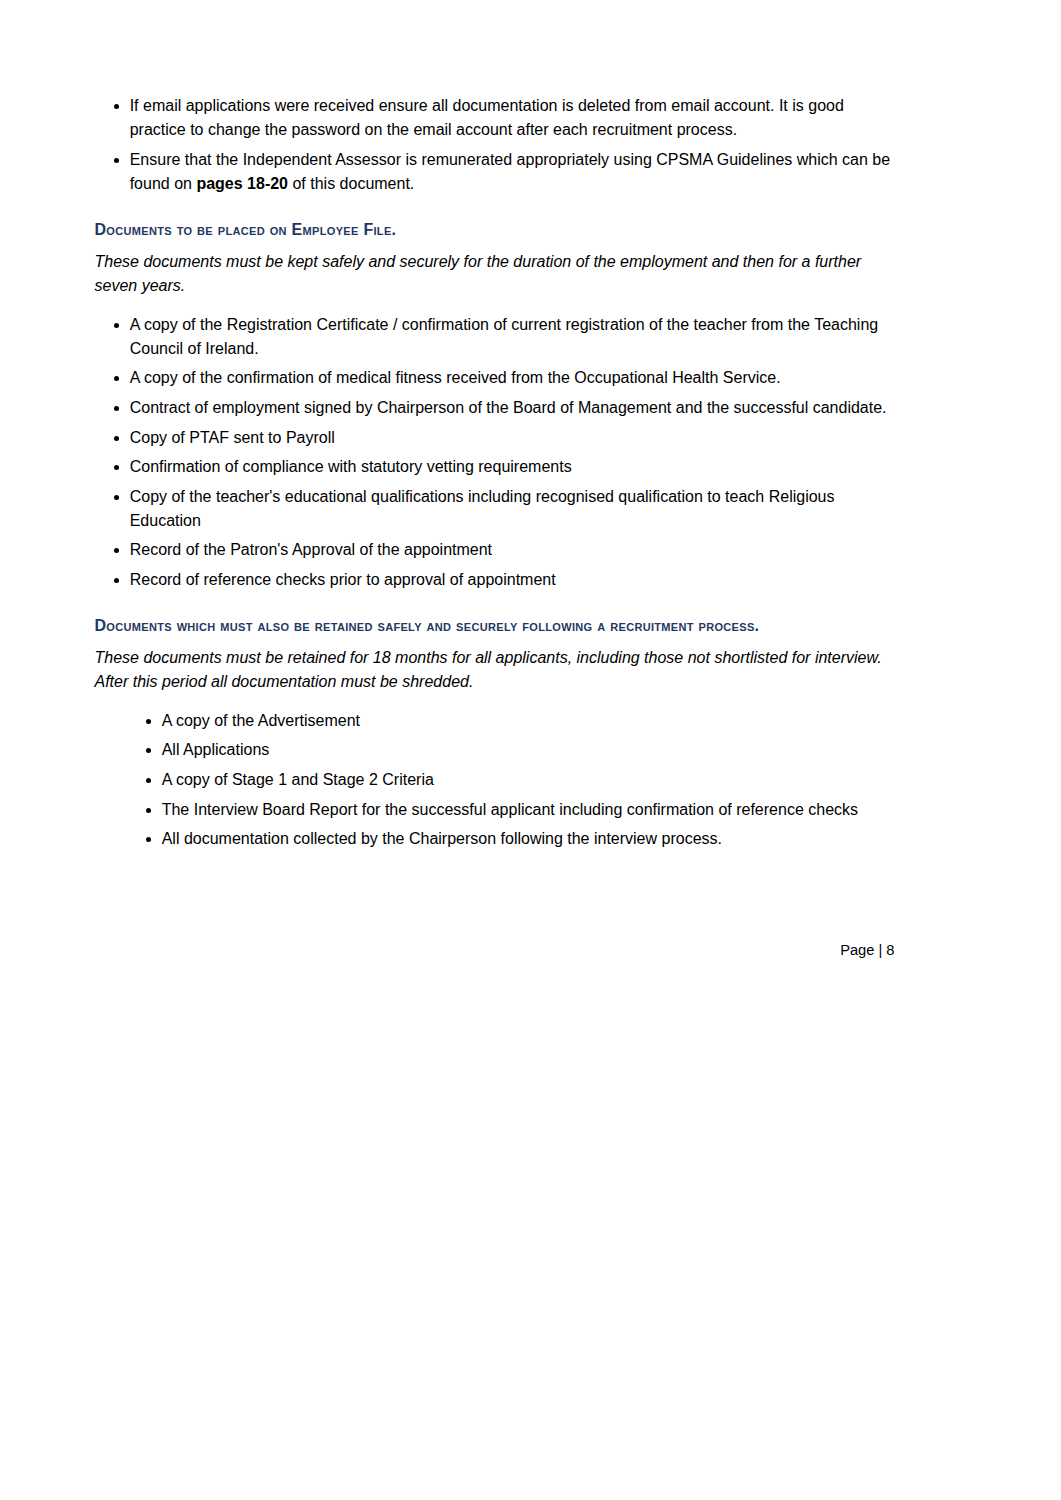If email applications were received ensure all documentation is deleted from email account. It is good practice to change the password on the email account after each recruitment process.
Ensure that the Independent Assessor is remunerated appropriately using CPSMA Guidelines which can be found on pages 18-20 of this document.
Documents to be placed on Employee File.
These documents must be kept safely and securely for the duration of the employment and then for a further seven years.
A copy of the Registration Certificate / confirmation of current registration of the teacher from the Teaching Council of Ireland.
A copy of the confirmation of medical fitness received from the Occupational Health Service.
Contract of employment signed by Chairperson of the Board of Management and the successful candidate.
Copy of PTAF sent to Payroll
Confirmation of compliance with statutory vetting requirements
Copy of the teacher's educational qualifications including recognised qualification to teach Religious Education
Record of the Patron's Approval of the appointment
Record of reference checks prior to approval of appointment
Documents which must also be retained safely and securely following a recruitment process.
These documents must be retained for 18 months for all applicants, including those not shortlisted for interview. After this period all documentation must be shredded.
A copy of the Advertisement
All Applications
A copy of Stage 1 and Stage 2 Criteria
The Interview Board Report for the successful applicant including confirmation of reference checks
All documentation collected by the Chairperson following the interview process.
Page | 8